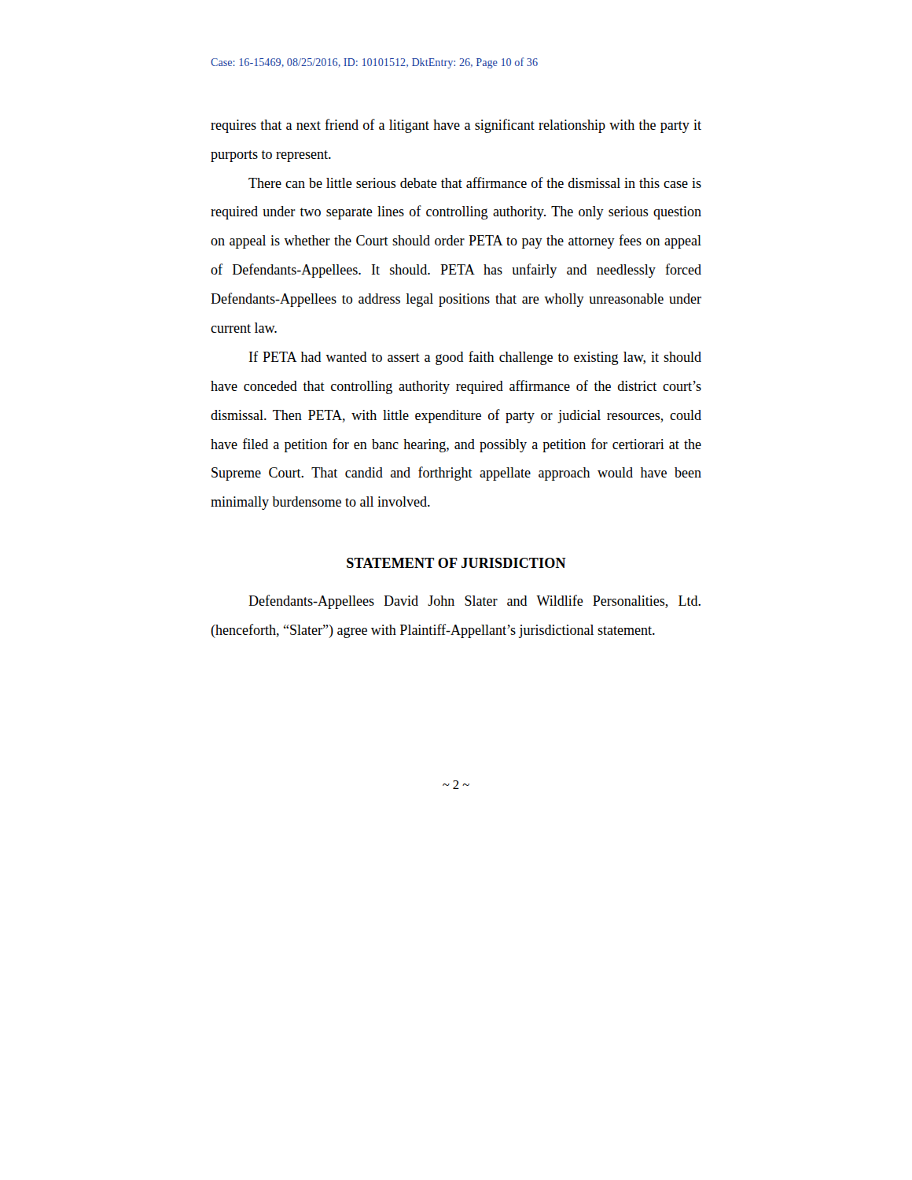Case: 16-15469, 08/25/2016, ID: 10101512, DktEntry: 26, Page 10 of 36
requires that a next friend of a litigant have a significant relationship with the party it purports to represent.
There can be little serious debate that affirmance of the dismissal in this case is required under two separate lines of controlling authority. The only serious question on appeal is whether the Court should order PETA to pay the attorney fees on appeal of Defendants-Appellees. It should. PETA has unfairly and needlessly forced Defendants-Appellees to address legal positions that are wholly unreasonable under current law.
If PETA had wanted to assert a good faith challenge to existing law, it should have conceded that controlling authority required affirmance of the district court’s dismissal. Then PETA, with little expenditure of party or judicial resources, could have filed a petition for en banc hearing, and possibly a petition for certiorari at the Supreme Court. That candid and forthright appellate approach would have been minimally burdensome to all involved.
STATEMENT OF JURISDICTION
Defendants-Appellees David John Slater and Wildlife Personalities, Ltd. (henceforth, “Slater”) agree with Plaintiff-Appellant’s jurisdictional statement.
~ 2 ~